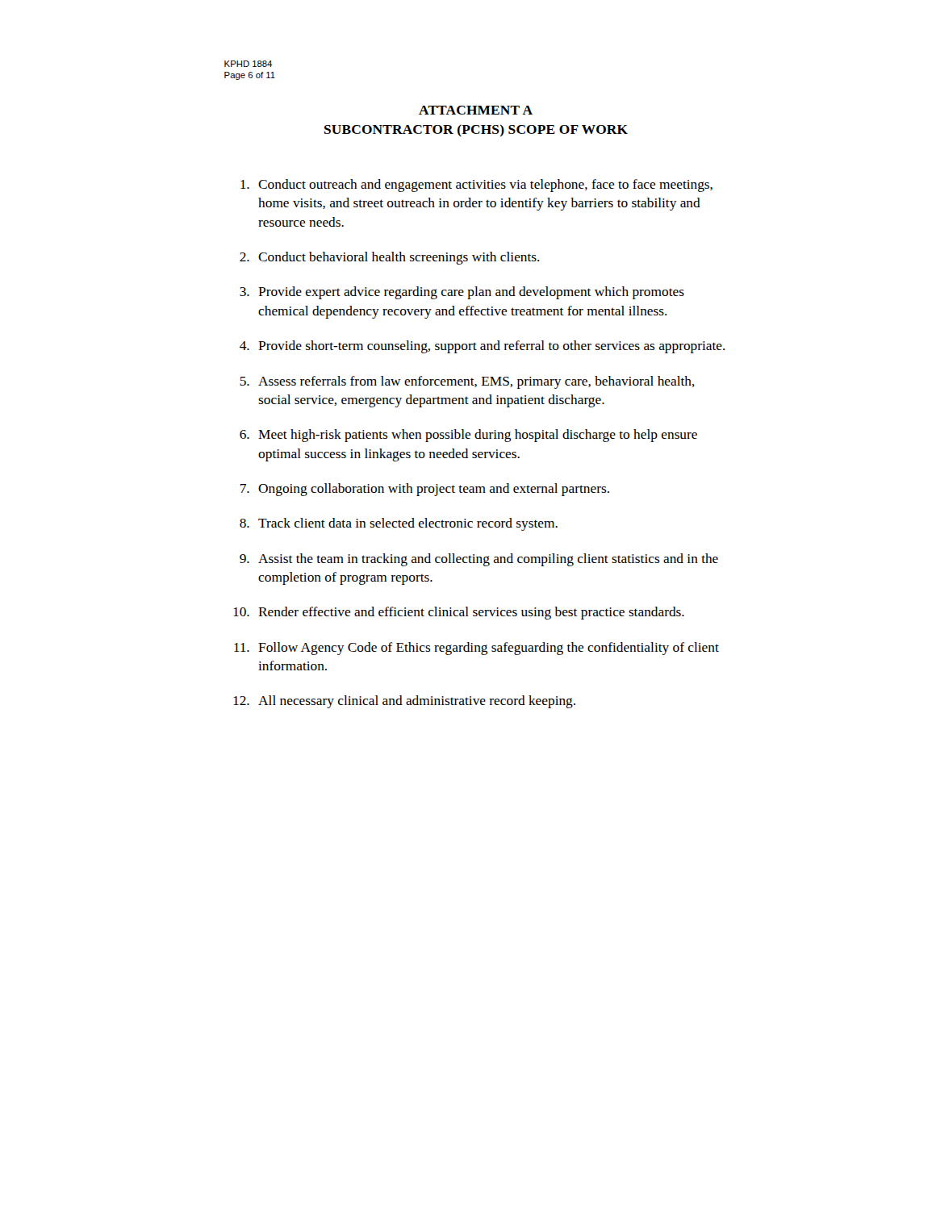KPHD 1884
Page 6 of 11
ATTACHMENT ASUBCONTRACTOR (PCHS) SCOPE OF WORK
Conduct outreach and engagement activities via telephone, face to face meetings, home visits, and street outreach in order to identify key barriers to stability and resource needs.
Conduct behavioral health screenings with clients.
Provide expert advice regarding care plan and development which promotes chemical dependency recovery and effective treatment for mental illness.
Provide short-term counseling, support and referral to other services as appropriate.
Assess referrals from law enforcement, EMS, primary care, behavioral health, social service, emergency department and inpatient discharge.
Meet high-risk patients when possible during hospital discharge to help ensure optimal success in linkages to needed services.
Ongoing collaboration with project team and external partners.
Track client data in selected electronic record system.
Assist the team in tracking and collecting and compiling client statistics and in the completion of program reports.
Render effective and efficient clinical services using best practice standards.
Follow Agency Code of Ethics regarding safeguarding the confidentiality of client information.
All necessary clinical and administrative record keeping.